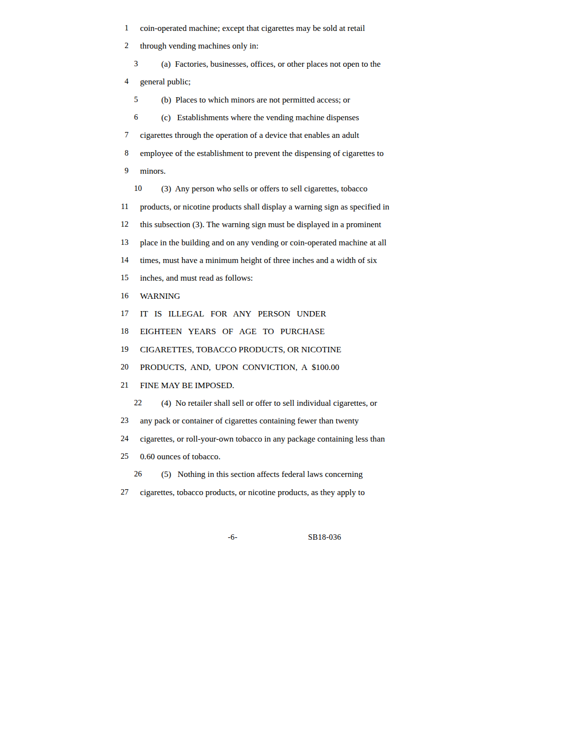coin-operated machine; except that cigarettes may be sold at retail
through vending machines only in:
(a) Factories, businesses, offices, or other places not open to the
general public;
(b) Places to which minors are not permitted access; or
(c) Establishments where the vending machine dispenses
cigarettes through the operation of a device that enables an adult
employee of the establishment to prevent the dispensing of cigarettes to
minors.
(3) Any person who sells or offers to sell cigarettes, tobacco
products, or nicotine products shall display a warning sign as specified in
this subsection (3). The warning sign must be displayed in a prominent
place in the building and on any vending or coin-operated machine at all
times, must have a minimum height of three inches and a width of six
inches, and must read as follows:
WARNING
IT IS ILLEGAL FOR ANY PERSON UNDER
EIGHTEEN YEARS OF AGE TO PURCHASE
CIGARETTES, TOBACCO PRODUCTS, OR NICOTINE
PRODUCTS, AND, UPON CONVICTION, A $100.00
FINE MAY BE IMPOSED.
(4) No retailer shall sell or offer to sell individual cigarettes, or
any pack or container of cigarettes containing fewer than twenty
cigarettes, or roll-your-own tobacco in any package containing less than
0.60 ounces of tobacco.
(5) Nothing in this section affects federal laws concerning
cigarettes, tobacco products, or nicotine products, as they apply to
-6- SB18-036